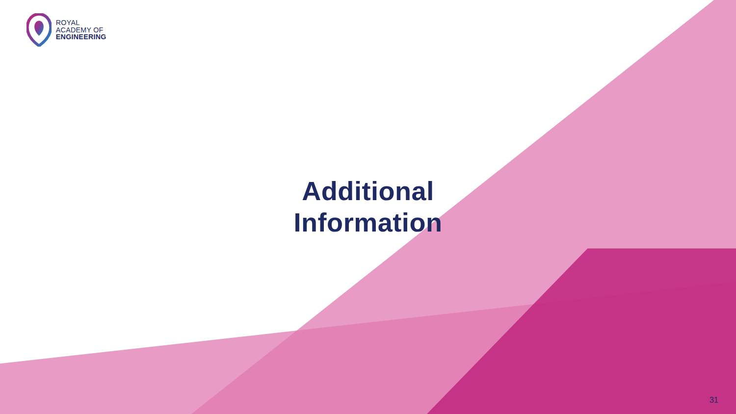ROYAL ACADEMY OF ENGINEERING
Additional
Information
31